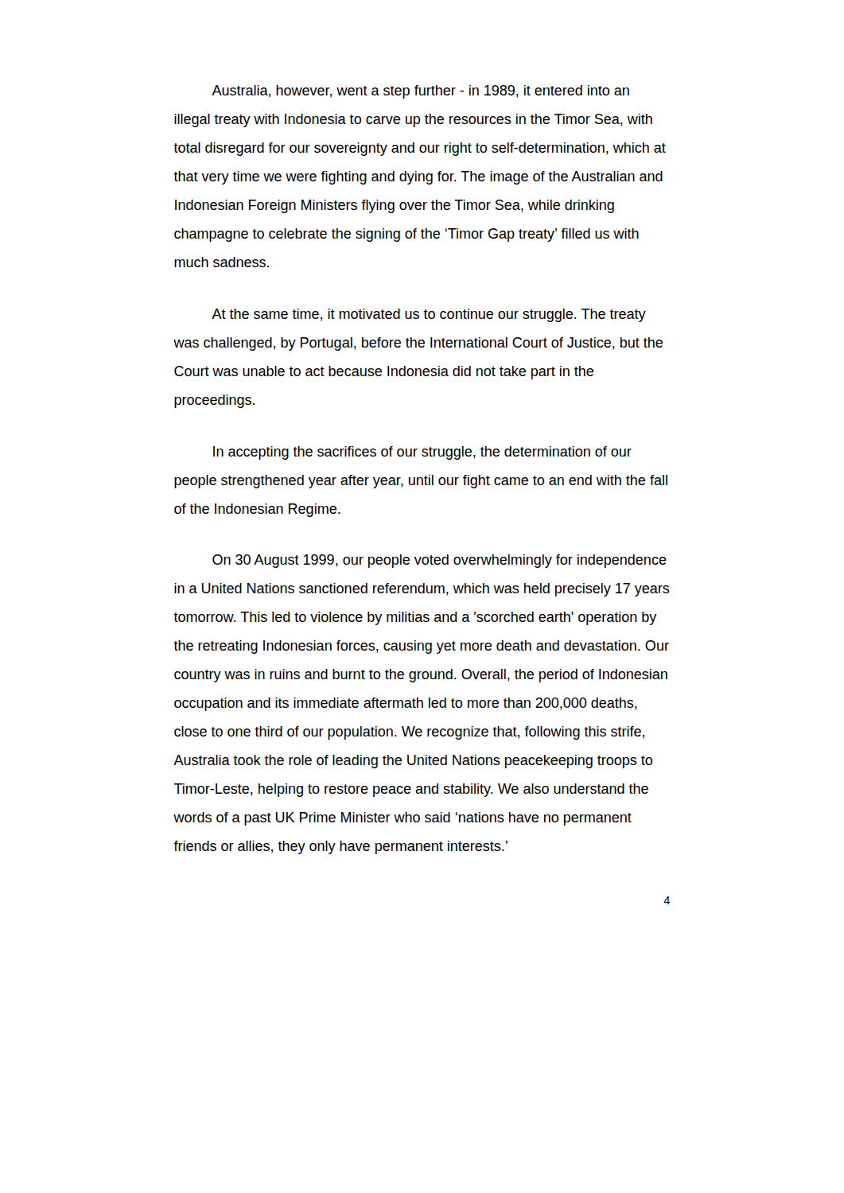Australia, however, went a step further - in 1989, it entered into an illegal treaty with Indonesia to carve up the resources in the Timor Sea, with total disregard for our sovereignty and our right to self-determination, which at that very time we were fighting and dying for. The image of the Australian and Indonesian Foreign Ministers flying over the Timor Sea, while drinking champagne to celebrate the signing of the ‘Timor Gap treaty’ filled us with much sadness.
At the same time, it motivated us to continue our struggle. The treaty was challenged, by Portugal, before the International Court of Justice, but the Court was unable to act because Indonesia did not take part in the proceedings.
In accepting the sacrifices of our struggle, the determination of our people strengthened year after year, until our fight came to an end with the fall of the Indonesian Regime.
On 30 August 1999, our people voted overwhelmingly for independence in a United Nations sanctioned referendum, which was held precisely 17 years tomorrow. This led to violence by militias and a 'scorched earth' operation by the retreating Indonesian forces, causing yet more death and devastation. Our country was in ruins and burnt to the ground. Overall, the period of Indonesian occupation and its immediate aftermath led to more than 200,000 deaths, close to one third of our population. We recognize that, following this strife, Australia took the role of leading the United Nations peacekeeping troops to Timor-Leste, helping to restore peace and stability. We also understand the words of a past UK Prime Minister who said ‘nations have no permanent friends or allies, they only have permanent interests.’
4